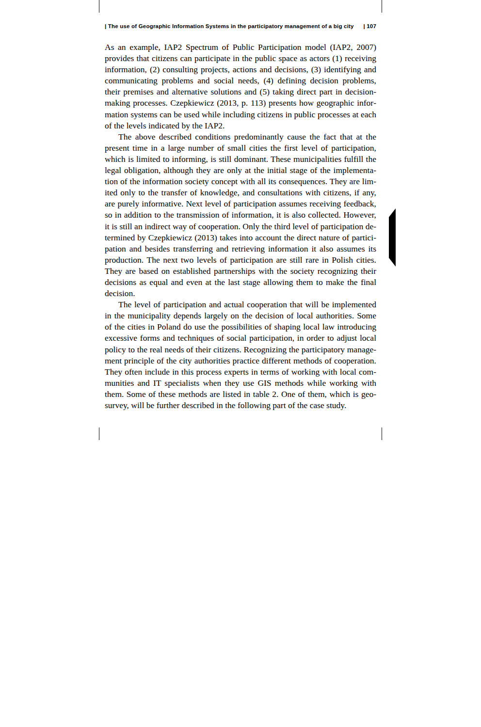| The use of Geographic Information Systems in the participatory management of a big city | 107
As an example, IAP2 Spectrum of Public Participation model (IAP2, 2007) provides that citizens can participate in the public space as actors (1) receiving information, (2) consulting projects, actions and decisions, (3) identifying and communicating problems and social needs, (4) defining decision problems, their premises and alternative solutions and (5) taking direct part in decision-making processes. Czepkiewicz (2013, p. 113) presents how geographic information systems can be used while including citizens in public processes at each of the levels indicated by the IAP2.
The above described conditions predominantly cause the fact that at the present time in a large number of small cities the first level of participation, which is limited to informing, is still dominant. These municipalities fulfill the legal obligation, although they are only at the initial stage of the implementation of the information society concept with all its consequences. They are limited only to the transfer of knowledge, and consultations with citizens, if any, are purely informative. Next level of participation assumes receiving feedback, so in addition to the transmission of information, it is also collected. However, it is still an indirect way of cooperation. Only the third level of participation determined by Czepkiewicz (2013) takes into account the direct nature of participation and besides transferring and retrieving information it also assumes its production. The next two levels of participation are still rare in Polish cities. They are based on established partnerships with the society recognizing their decisions as equal and even at the last stage allowing them to make the final decision.
The level of participation and actual cooperation that will be implemented in the municipality depends largely on the decision of local authorities. Some of the cities in Poland do use the possibilities of shaping local law introducing excessive forms and techniques of social participation, in order to adjust local policy to the real needs of their citizens. Recognizing the participatory management principle of the city authorities practice different methods of cooperation. They often include in this process experts in terms of working with local communities and IT specialists when they use GIS methods while working with them. Some of these methods are listed in table 2. One of them, which is geosurvey, will be further described in the following part of the case study.